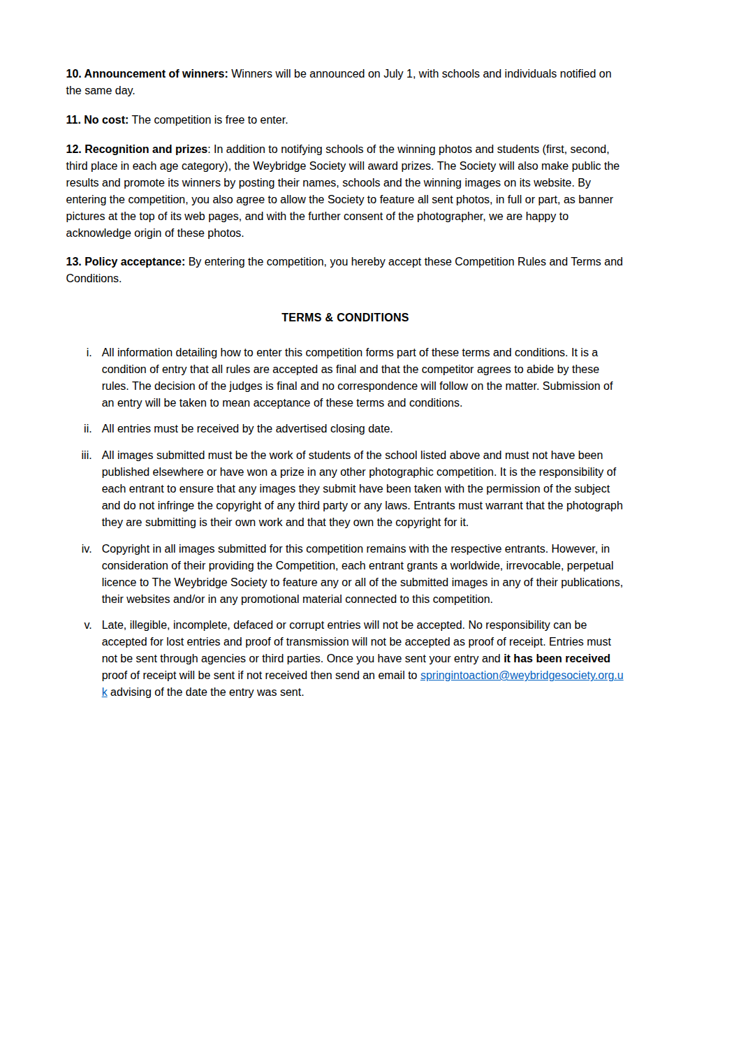10. Announcement of winners: Winners will be announced on July 1, with schools and individuals notified on the same day.
11. No cost: The competition is free to enter.
12. Recognition and prizes: In addition to notifying schools of the winning photos and students (first, second, third place in each age category), the Weybridge Society will award prizes. The Society will also make public the results and promote its winners by posting their names, schools and the winning images on its website. By entering the competition, you also agree to allow the Society to feature all sent photos, in full or part, as banner pictures at the top of its web pages, and with the further consent of the photographer, we are happy to acknowledge origin of these photos.
13. Policy acceptance: By entering the competition, you hereby accept these Competition Rules and Terms and Conditions.
TERMS & CONDITIONS
All information detailing how to enter this competition forms part of these terms and conditions. It is a condition of entry that all rules are accepted as final and that the competitor agrees to abide by these rules. The decision of the judges is final and no correspondence will follow on the matter. Submission of an entry will be taken to mean acceptance of these terms and conditions.
All entries must be received by the advertised closing date.
All images submitted must be the work of students of the school listed above and must not have been published elsewhere or have won a prize in any other photographic competition. It is the responsibility of each entrant to ensure that any images they submit have been taken with the permission of the subject and do not infringe the copyright of any third party or any laws. Entrants must warrant that the photograph they are submitting is their own work and that they own the copyright for it.
Copyright in all images submitted for this competition remains with the respective entrants. However, in consideration of their providing the Competition, each entrant grants a worldwide, irrevocable, perpetual licence to The Weybridge Society to feature any or all of the submitted images in any of their publications, their websites and/or in any promotional material connected to this competition.
Late, illegible, incomplete, defaced or corrupt entries will not be accepted. No responsibility can be accepted for lost entries and proof of transmission will not be accepted as proof of receipt. Entries must not be sent through agencies or third parties. Once you have sent your entry and it has been received proof of receipt will be sent if not received then send an email to springintoaction@weybridgesociety.org.uk advising of the date the entry was sent.